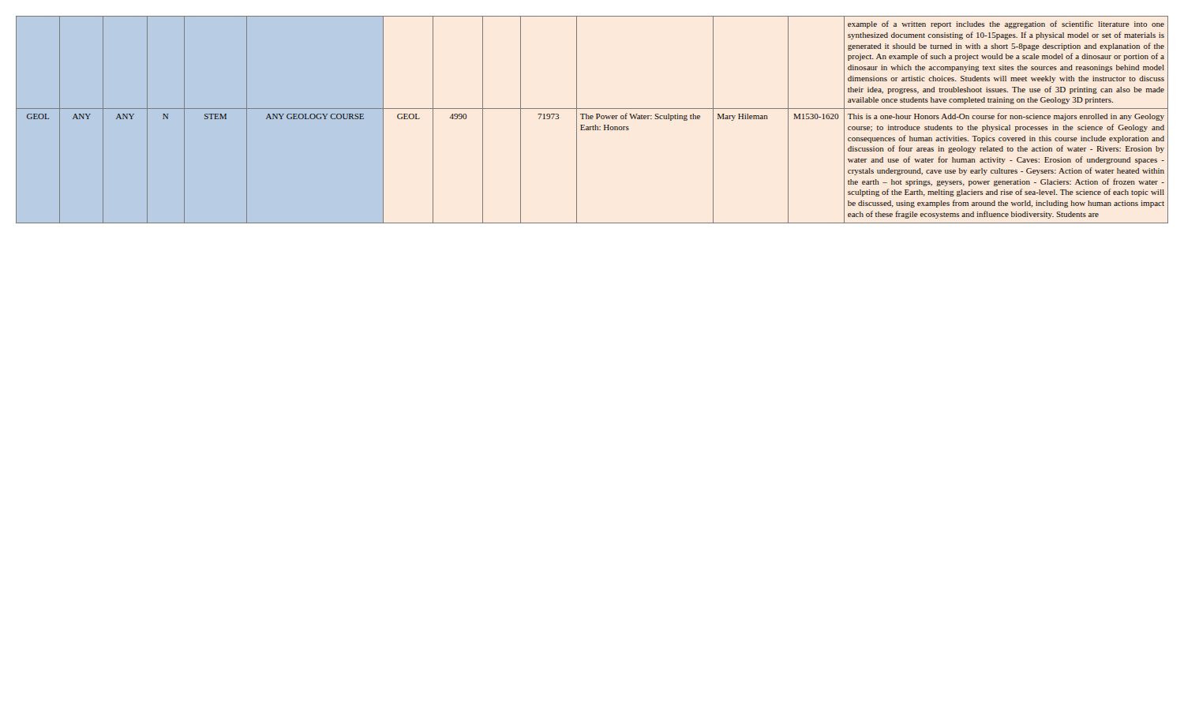| | | | | | | | | | | | | | example of a written report includes the aggregation of scientific literature into one synthesized document consisting of 10-15pages. If a physical model or set of materials is generated it should be turned in with a short 5-8page description and explanation of the project. An example of such a project would be a scale model of a dinosaur or portion of a dinosaur in which the accompanying text sites the sources and reasonings behind model dimensions or artistic choices. Students will meet weekly with the instructor to discuss their idea, progress, and troubleshoot issues. The use of 3D printing can also be made available once students have completed training on the Geology 3D printers. |
| GEOL | ANY | ANY | N | STEM | ANY GEOLOGY COURSE | GEOL | 4990 | | 71973 | The Power of Water: Sculpting the Earth: Honors | Mary Hileman | M1530-1620 | This is a one-hour Honors Add-On course for non-science majors enrolled in any Geology course; to introduce students to the physical processes in the science of Geology and consequences of human activities. Topics covered in this course include exploration and discussion of four areas in geology related to the action of water - Rivers: Erosion by water and use of water for human activity - Caves: Erosion of underground spaces - crystals underground, cave use by early cultures - Geysers: Action of water heated within the earth – hot springs, geysers, power generation - Glaciers: Action of frozen water - sculpting of the Earth, melting glaciers and rise of sea-level. The science of each topic will be discussed, using examples from around the world, including how human actions impact each of these fragile ecosystems and influence biodiversity. Students are |